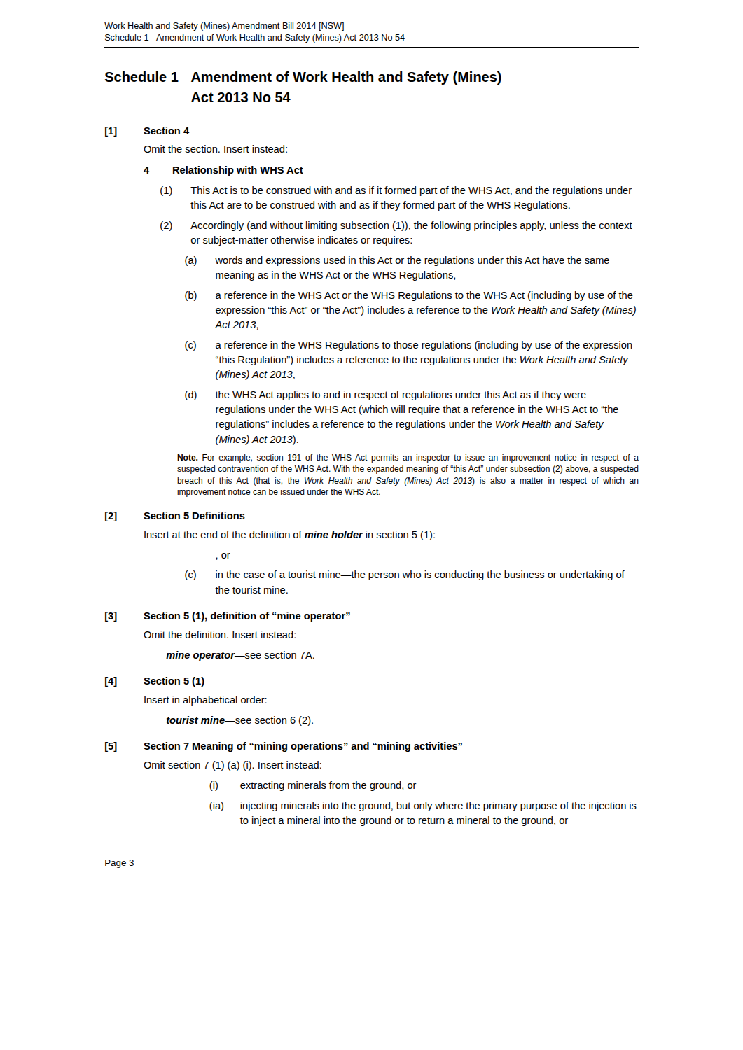Work Health and Safety (Mines) Amendment Bill 2014 [NSW] Schedule 1 Amendment of Work Health and Safety (Mines) Act 2013 No 54
Schedule 1
Amendment of Work Health and Safety (Mines)
Act 2013 No 54
[1] Section 4
Omit the section. Insert instead:
4 Relationship with WHS Act
(1) This Act is to be construed with and as if it formed part of the WHS Act, and the regulations under this Act are to be construed with and as if they formed part of the WHS Regulations.
(2) Accordingly (and without limiting subsection (1)), the following principles apply, unless the context or subject-matter otherwise indicates or requires:
(a) words and expressions used in this Act or the regulations under this Act have the same meaning as in the WHS Act or the WHS Regulations,
(b) a reference in the WHS Act or the WHS Regulations to the WHS Act (including by use of the expression “this Act” or “the Act”) includes a reference to the Work Health and Safety (Mines) Act 2013,
(c) a reference in the WHS Regulations to those regulations (including by use of the expression “this Regulation”) includes a reference to the regulations under the Work Health and Safety (Mines) Act 2013,
(d) the WHS Act applies to and in respect of regulations under this Act as if they were regulations under the WHS Act (which will require that a reference in the WHS Act to “the regulations” includes a reference to the regulations under the Work Health and Safety (Mines) Act 2013).
Note. For example, section 191 of the WHS Act permits an inspector to issue an improvement notice in respect of a suspected contravention of the WHS Act. With the expanded meaning of “this Act” under subsection (2) above, a suspected breach of this Act (that is, the Work Health and Safety (Mines) Act 2013) is also a matter in respect of which an improvement notice can be issued under the WHS Act.
[2] Section 5 Definitions
Insert at the end of the definition of mine holder in section 5 (1):
, or
(c) in the case of a tourist mine—the person who is conducting the business or undertaking of the tourist mine.
[3] Section 5 (1), definition of “mine operator”
Omit the definition. Insert instead:
mine operator—see section 7A.
[4] Section 5 (1)
Insert in alphabetical order:
tourist mine—see section 6 (2).
[5] Section 7 Meaning of “mining operations” and “mining activities”
Omit section 7 (1) (a) (i). Insert instead:
(i) extracting minerals from the ground, or
(ia) injecting minerals into the ground, but only where the primary purpose of the injection is to inject a mineral into the ground or to return a mineral to the ground, or
Page 3